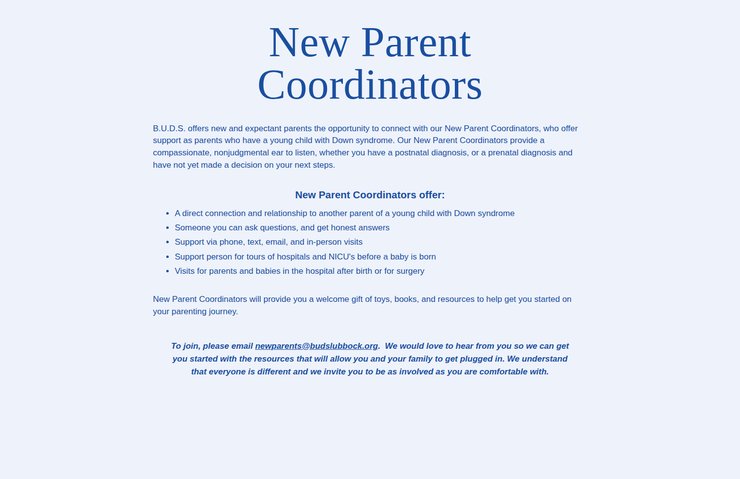New Parent Coordinators
B.U.D.S. offers new and expectant parents the opportunity to connect with our New Parent Coordinators, who offer support as parents who have a young child with Down syndrome. Our New Parent Coordinators provide a compassionate, nonjudgmental ear to listen, whether you have a postnatal diagnosis, or a prenatal diagnosis and have not yet made a decision on your next steps.
New Parent Coordinators offer:
A direct connection and relationship to another parent of a young child with Down syndrome
Someone you can ask questions, and get honest answers
Support via phone, text, email, and in-person visits
Support person for tours of hospitals and NICU's before a baby is born
Visits for parents and babies in the hospital after birth or for surgery
New Parent Coordinators will provide you a welcome gift of toys, books, and resources to help get you started on your parenting journey.
To join, please email newparents@budslubbock.org. We would love to hear from you so we can get you started with the resources that will allow you and your family to get plugged in. We understand that everyone is different and we invite you to be as involved as you are comfortable with.